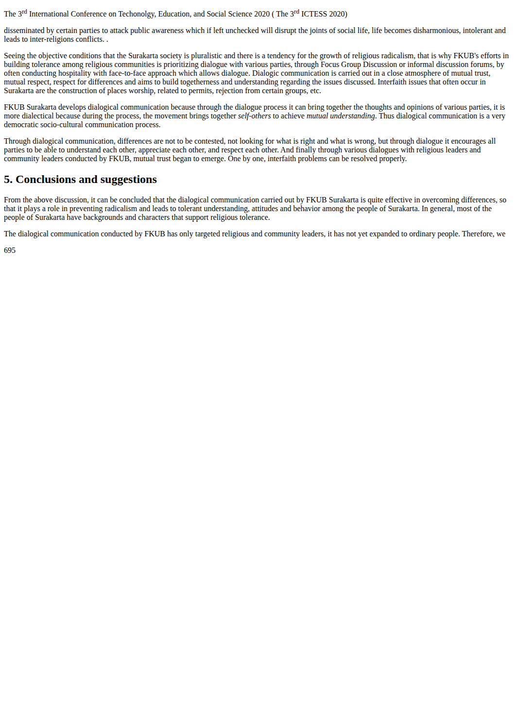The 3rd International Conference on Techonolgy, Education, and Social Science 2020 ( The 3rd ICTESS 2020)
disseminated by certain parties to attack public awareness which if left unchecked will disrupt the joints of social life, life becomes disharmonious, intolerant and leads to inter-religions conflicts. .
Seeing the objective conditions that the Surakarta society is pluralistic and there is a tendency for the growth of religious radicalism, that is why FKUB's efforts in building tolerance among religious communities is prioritizing dialogue with various parties, through Focus Group Discussion or informal discussion forums, by often conducting hospitality with face-to-face approach which allows dialogue. Dialogic communication is carried out in a close atmosphere of mutual trust, mutual respect, respect for differences and aims to build togetherness and understanding regarding the issues discussed. Interfaith issues that often occur in Surakarta are the construction of places worship, related to permits, rejection from certain groups, etc.
FKUB Surakarta develops dialogical communication because through the dialogue process it can bring together the thoughts and opinions of various parties, it is more dialectical because during the process, the movement brings together self-others to achieve mutual understanding. Thus dialogical communication is a very democratic socio-cultural communication process.
Through dialogical communication, differences are not to be contested, not looking for what is right and what is wrong, but through dialogue it encourages all parties to be able to understand each other, appreciate each other, and respect each other. And finally through various dialogues with religious leaders and community leaders conducted by FKUB, mutual trust began to emerge. One by one, interfaith problems can be resolved properly.
5. Conclusions and suggestions
From the above discussion, it can be concluded that the dialogical communication carried out by FKUB Surakarta is quite effective in overcoming differences, so that it plays a role in preventing radicalism and leads to tolerant understanding, attitudes and behavior among the people of Surakarta. In general, most of the people of Surakarta have backgrounds and characters that support religious tolerance.
The dialogical communication conducted by FKUB has only targeted religious and community leaders, it has not yet expanded to ordinary people. Therefore, we
695